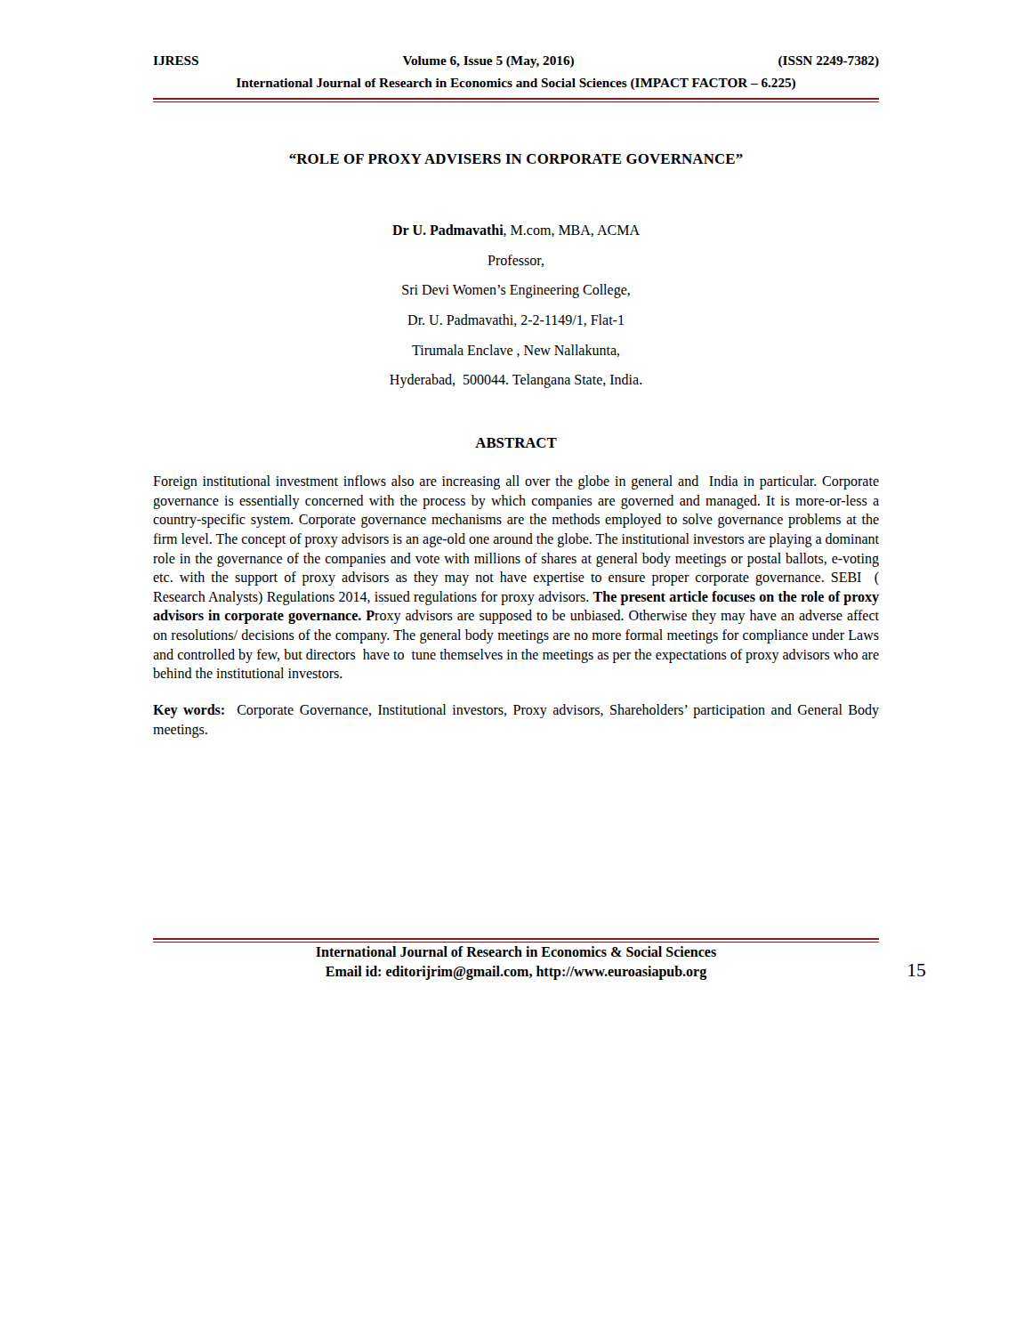IJRESS Volume 6, Issue 5 (May, 2016) (ISSN 2249-7382)
International Journal of Research in Economics and Social Sciences (IMPACT FACTOR – 6.225)
“ROLE OF PROXY ADVISERS IN CORPORATE GOVERNANCE”
Dr U. Padmavathi, M.com, MBA, ACMA
Professor,
Sri Devi Women’s Engineering College,
Dr. U. Padmavathi, 2-2-1149/1, Flat-1
Tirumala Enclave , New Nallakunta,
Hyderabad, 500044. Telangana State, India.
ABSTRACT
Foreign institutional investment inflows also are increasing all over the globe in general and India in particular. Corporate governance is essentially concerned with the process by which companies are governed and managed. It is more-or-less a country-specific system. Corporate governance mechanisms are the methods employed to solve governance problems at the firm level. The concept of proxy advisors is an age-old one around the globe. The institutional investors are playing a dominant role in the governance of the companies and vote with millions of shares at general body meetings or postal ballots, e-voting etc. with the support of proxy advisors as they may not have expertise to ensure proper corporate governance. SEBI ( Research Analysts) Regulations 2014, issued regulations for proxy advisors. The present article focuses on the role of proxy advisors in corporate governance. Proxy advisors are supposed to be unbiased. Otherwise they may have an adverse affect on resolutions/ decisions of the company. The general body meetings are no more formal meetings for compliance under Laws and controlled by few, but directors have to tune themselves in the meetings as per the expectations of proxy advisors who are behind the institutional investors.
Key words: Corporate Governance, Institutional investors, Proxy advisors, Shareholders’ participation and General Body meetings.
International Journal of Research in Economics & Social Sciences
Email id: editorijrim@gmail.com, http://www.euroasiapub.org
15